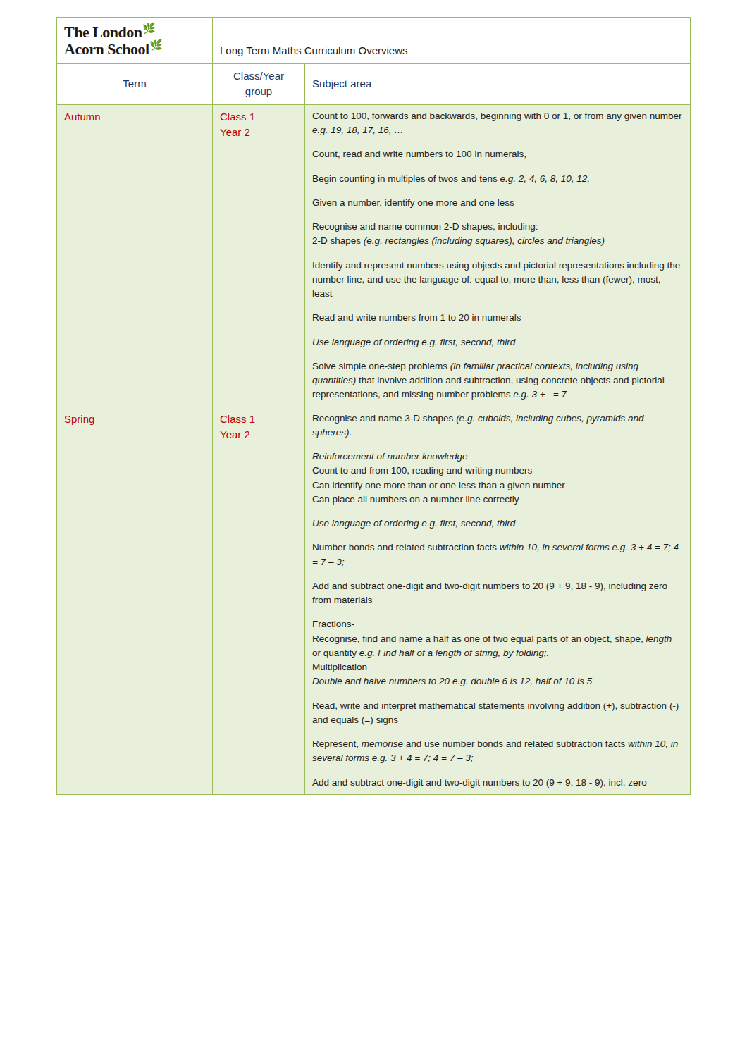| The London 🌿 Acorn School 🌿 | Long Term Maths Curriculum Overviews |
| Term | Class/Year group | Subject area |
| Autumn | Class 1 Year 2 | Count to 100, forwards and backwards, beginning with 0 or 1, or from any given number e.g. 19, 18, 17, 16, … Count, read and write numbers to 100 in numerals, Begin counting in multiples of twos and tens e.g. 2, 4, 6, 8, 10, 12, Given a number, identify one more and one less Recognise and name common 2-D shapes, including: 2-D shapes (e.g. rectangles (including squares), circles and triangles) Identify and represent numbers using objects and pictorial representations including the number line, and use the language of: equal to, more than, less than (fewer), most, least Read and write numbers from 1 to 20 in numerals Use language of ordering e.g. first, second, third Solve simple one-step problems (in familiar practical contexts, including using quantities) that involve addition and subtraction, using concrete objects and pictorial representations, and missing number problems e.g. 3 + = 7 |
| Spring | Class 1 Year 2 | Recognise and name 3-D shapes (e.g. cuboids, including cubes, pyramids and spheres). Reinforcement of number knowledge Count to and from 100, reading and writing numbers Can identify one more than or one less than a given number Can place all numbers on a number line correctly Use language of ordering e.g. first, second, third Number bonds and related subtraction facts within 10, in several forms e.g. 3 + 4 = 7; 4 = 7 – 3; Add and subtract one-digit and two-digit numbers to 20 (9 + 9, 18 - 9), including zero from materials Fractions- Recognise, find and name a half as one of two equal parts of an object, shape, length or quantity e.g. Find half of a length of string, by folding;. Multiplication Double and halve numbers to 20 e.g. double 6 is 12, half of 10 is 5 Read, write and interpret mathematical statements involving addition (+), subtraction (-) and equals (=) signs Represent, memorise and use number bonds and related subtraction facts within 10, in several forms e.g. 3 + 4 = 7; 4 = 7 – 3; Add and subtract one-digit and two-digit numbers to 20 (9 + 9, 18 - 9), incl. zero |